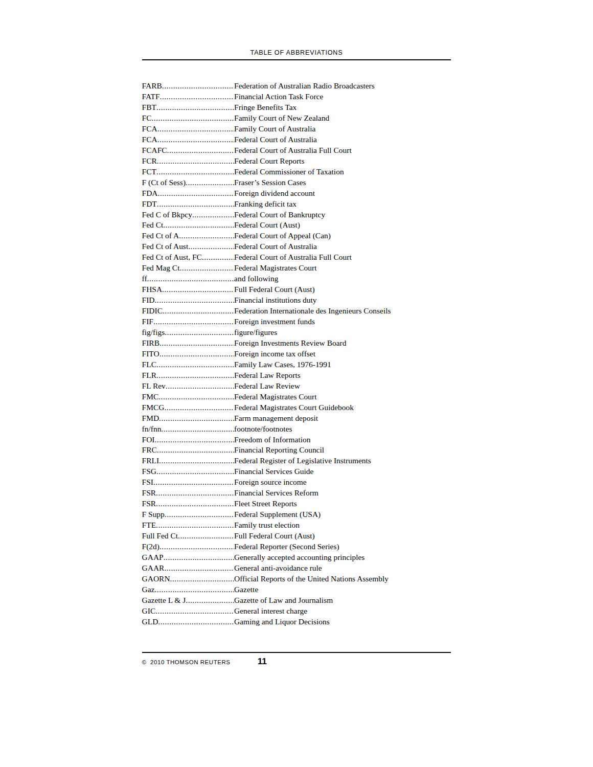TABLE OF ABBREVIATIONS
FARB
.................................................................................................
Federation of Australian Radio Broadcasters
FATF
.................................................................................................
Financial Action Task Force
FBT
.................................................................................................
Fringe Benefits Tax
FC
.................................................................................................
Family Court of New Zealand
FCA
.................................................................................................
Family Court of Australia
FCA
.................................................................................................
Federal Court of Australia
FCAFC
.................................................................................................
Federal Court of Australia Full Court
FCR
.................................................................................................
Federal Court Reports
FCT
.................................................................................................
Federal Commissioner of Taxation
F (Ct of Sess)
.................................................................................................
Fraser’s Session Cases
FDA
.................................................................................................
Foreign dividend account
FDT
.................................................................................................
Franking deficit tax
Fed C of Bkpcy
.................................................................................................
Federal Court of Bankruptcy
Fed Ct
.................................................................................................
Federal Court (Aust)
Fed Ct of A
.................................................................................................
Federal Court of Appeal (Can)
Fed Ct of Aust
.................................................................................................
Federal Court of Australia
Fed Ct of Aust, FC
.................................................................................................
Federal Court of Australia Full Court
Fed Mag Ct
.................................................................................................
Federal Magistrates Court
ff
.................................................................................................
and following
FHSA
.................................................................................................
Full Federal Court (Aust)
FID
.................................................................................................
Financial institutions duty
FIDIC
.................................................................................................
Federation Internationale des Ingenieurs Conseils
FIF
.................................................................................................
Foreign investment funds
fig/figs
.................................................................................................
figure/figures
FIRB
.................................................................................................
Foreign Investments Review Board
FITO
.................................................................................................
Foreign income tax offset
FLC
.................................................................................................
Family Law Cases, 1976-1991
FLR
.................................................................................................
Federal Law Reports
FL Rev
.................................................................................................
Federal Law Review
FMC
.................................................................................................
Federal Magistrates Court
FMCG
.................................................................................................
Federal Magistrates Court Guidebook
FMD
.................................................................................................
Farm management deposit
fn/fnn
.................................................................................................
footnote/footnotes
FOI
.................................................................................................
Freedom of Information
FRC
.................................................................................................
Financial Reporting Council
FRLI
.................................................................................................
Federal Register of Legislative Instruments
FSG
.................................................................................................
Financial Services Guide
FSI
.................................................................................................
Foreign source income
FSR
.................................................................................................
Financial Services Reform
FSR
.................................................................................................
Fleet Street Reports
F Supp
.................................................................................................
Federal Supplement (USA)
FTE
.................................................................................................
Family trust election
Full Fed Ct
.................................................................................................
Full Federal Court (Aust)
F(2d)
.................................................................................................
Federal Reporter (Second Series)
GAAP
.................................................................................................
Generally accepted accounting principles
GAAR
.................................................................................................
General anti-avoidance rule
GAORN
.................................................................................................
Official Reports of the United Nations Assembly
Gaz
.................................................................................................
Gazette
Gazette L & J
.................................................................................................
Gazette of Law and Journalism
GIC
.................................................................................................
General interest charge
GLD
.................................................................................................
Gaming and Liquor Decisions
© 2010 THOMSON REUTERS 11